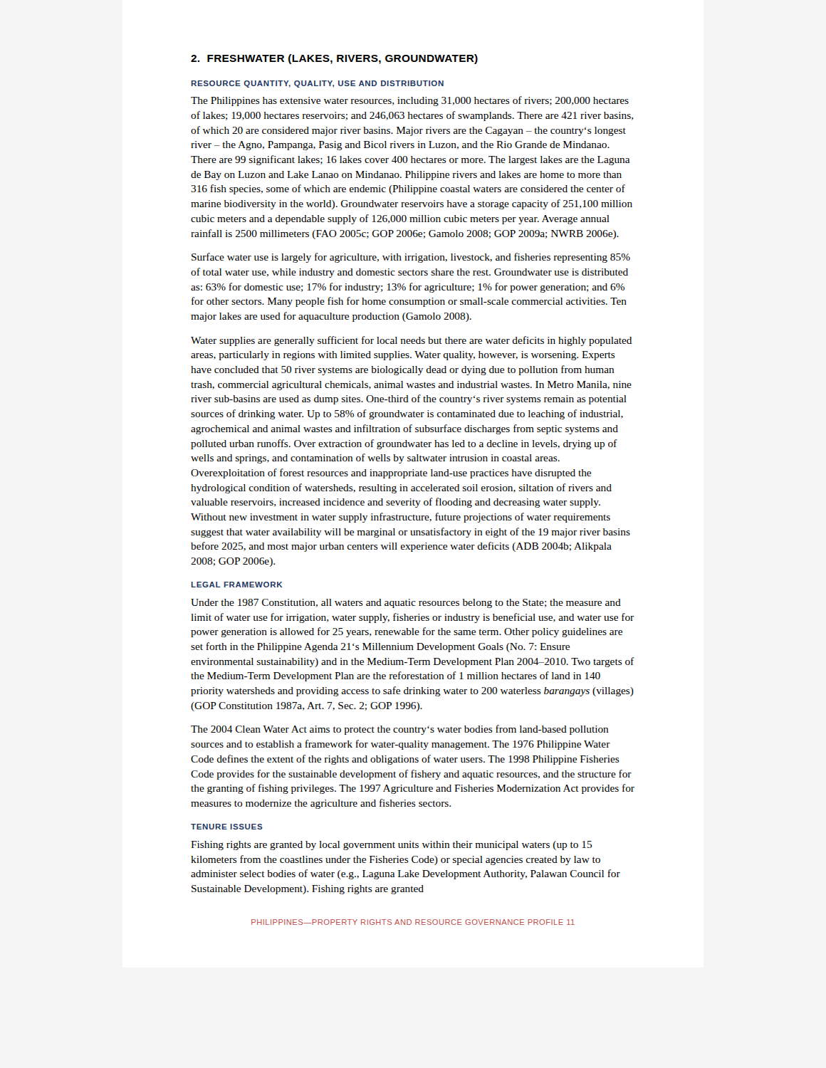2. FRESHWATER (LAKES, RIVERS, GROUNDWATER)
Resource Quantity, Quality, Use and Distribution
The Philippines has extensive water resources, including 31,000 hectares of rivers; 200,000 hectares of lakes; 19,000 hectares reservoirs; and 246,063 hectares of swamplands. There are 421 river basins, of which 20 are considered major river basins. Major rivers are the Cagayan – the country‘s longest river – the Agno, Pampanga, Pasig and Bicol rivers in Luzon, and the Rio Grande de Mindanao. There are 99 significant lakes; 16 lakes cover 400 hectares or more. The largest lakes are the Laguna de Bay on Luzon and Lake Lanao on Mindanao. Philippine rivers and lakes are home to more than 316 fish species, some of which are endemic (Philippine coastal waters are considered the center of marine biodiversity in the world). Groundwater reservoirs have a storage capacity of 251,100 million cubic meters and a dependable supply of 126,000 million cubic meters per year. Average annual rainfall is 2500 millimeters (FAO 2005c; GOP 2006e; Gamolo 2008; GOP 2009a; NWRB 2006e).
Surface water use is largely for agriculture, with irrigation, livestock, and fisheries representing 85% of total water use, while industry and domestic sectors share the rest. Groundwater use is distributed as: 63% for domestic use; 17% for industry; 13% for agriculture; 1% for power generation; and 6% for other sectors. Many people fish for home consumption or small-scale commercial activities. Ten major lakes are used for aquaculture production (Gamolo 2008).
Water supplies are generally sufficient for local needs but there are water deficits in highly populated areas, particularly in regions with limited supplies. Water quality, however, is worsening. Experts have concluded that 50 river systems are biologically dead or dying due to pollution from human trash, commercial agricultural chemicals, animal wastes and industrial wastes. In Metro Manila, nine river sub-basins are used as dump sites. One-third of the country‘s river systems remain as potential sources of drinking water. Up to 58% of groundwater is contaminated due to leaching of industrial, agrochemical and animal wastes and infiltration of subsurface discharges from septic systems and polluted urban runoffs. Over extraction of groundwater has led to a decline in levels, drying up of wells and springs, and contamination of wells by saltwater intrusion in coastal areas. Overexploitation of forest resources and inappropriate land-use practices have disrupted the hydrological condition of watersheds, resulting in accelerated soil erosion, siltation of rivers and valuable reservoirs, increased incidence and severity of flooding and decreasing water supply. Without new investment in water supply infrastructure, future projections of water requirements suggest that water availability will be marginal or unsatisfactory in eight of the 19 major river basins before 2025, and most major urban centers will experience water deficits (ADB 2004b; Alikpala 2008; GOP 2006e).
Legal Framework
Under the 1987 Constitution, all waters and aquatic resources belong to the State; the measure and limit of water use for irrigation, water supply, fisheries or industry is beneficial use, and water use for power generation is allowed for 25 years, renewable for the same term. Other policy guidelines are set forth in the Philippine Agenda 21‘s Millennium Development Goals (No. 7: Ensure environmental sustainability) and in the Medium-Term Development Plan 2004–2010. Two targets of the Medium-Term Development Plan are the reforestation of 1 million hectares of land in 140 priority watersheds and providing access to safe drinking water to 200 waterless barangays (villages) (GOP Constitution 1987a, Art. 7, Sec. 2; GOP 1996).
The 2004 Clean Water Act aims to protect the country‘s water bodies from land-based pollution sources and to establish a framework for water-quality management. The 1976 Philippine Water Code defines the extent of the rights and obligations of water users. The 1998 Philippine Fisheries Code provides for the sustainable development of fishery and aquatic resources, and the structure for the granting of fishing privileges. The 1997 Agriculture and Fisheries Modernization Act provides for measures to modernize the agriculture and fisheries sectors.
Tenure Issues
Fishing rights are granted by local government units within their municipal waters (up to 15 kilometers from the coastlines under the Fisheries Code) or special agencies created by law to administer select bodies of water (e.g., Laguna Lake Development Authority, Palawan Council for Sustainable Development). Fishing rights are granted
PHILIPPINES—PROPERTY RIGHTS AND RESOURCE GOVERNANCE PROFILE 11